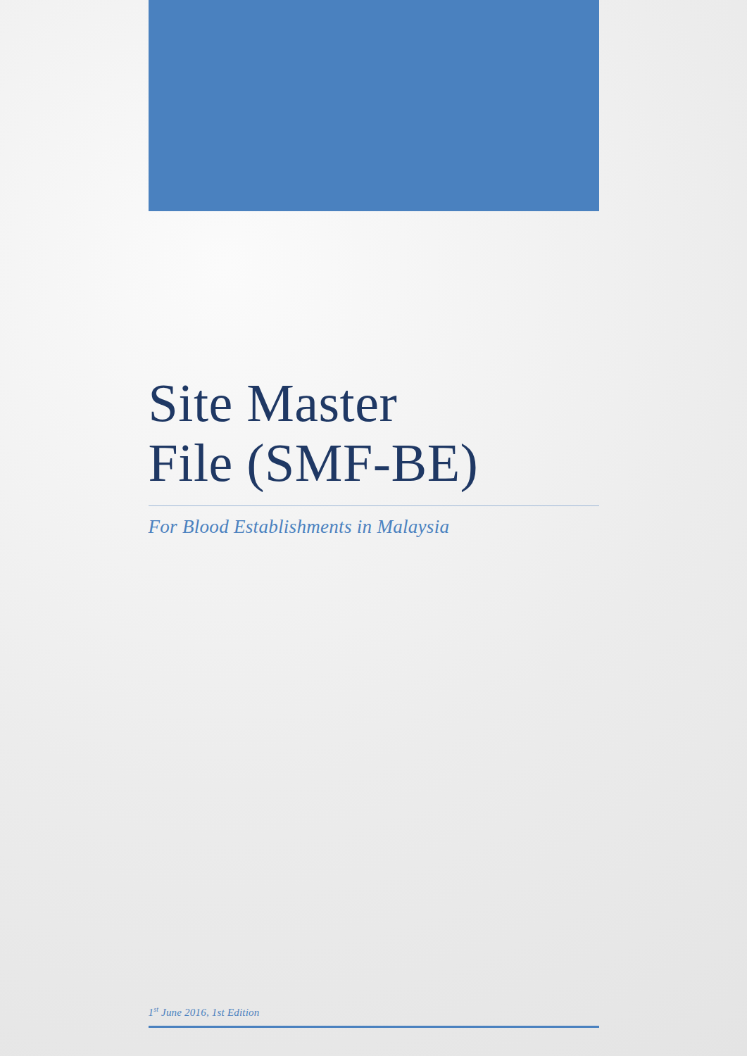Site Master
File (SMF-BE)
For Blood Establishments in Malaysia
1st June 2016, 1st Edition